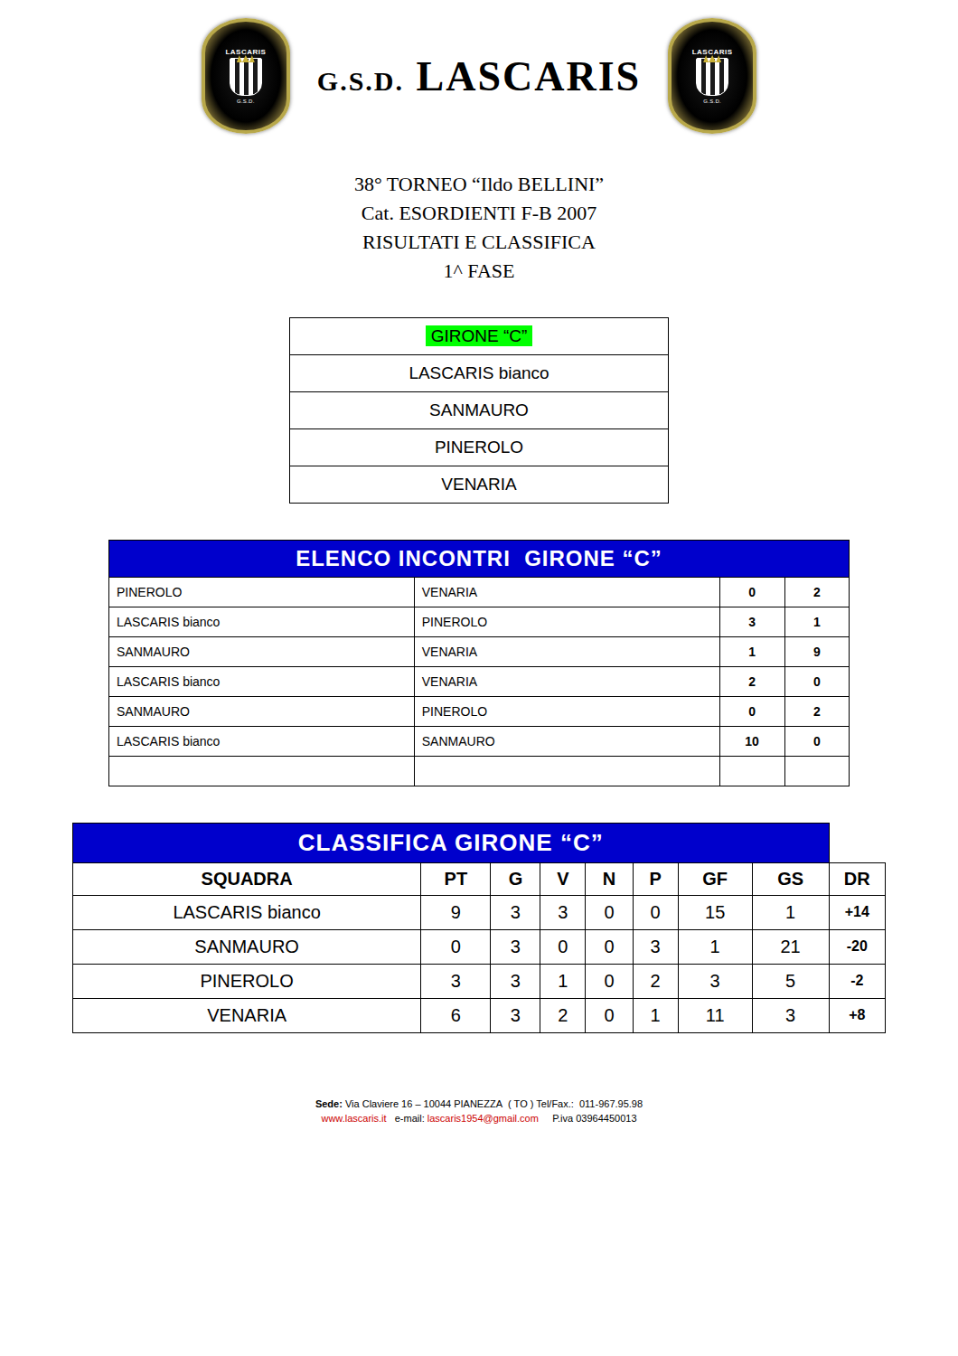LASCARIS
G.S.D.
G.S.D. LASCARIS
LASCARIS
G.S.D.
38° TORNEO “Ildo BELLINI”
Cat. ESORDIENTI F-B 2007
RISULTATI E CLASSIFICA
1^ FASE
| GIRONE “C” |
| LASCARIS bianco |
| SANMAURO |
| PINEROLO |
| VENARIA |
| ELENCO INCONTRI GIRONE “C” |
| --- |
| PINEROLO | VENARIA | 0 | 2 |
| LASCARIS bianco | PINEROLO | 3 | 1 |
| SANMAURO | VENARIA | 1 | 9 |
| LASCARIS bianco | VENARIA | 2 | 0 |
| SANMAURO | PINEROLO | 0 | 2 |
| LASCARIS bianco | SANMAURO | 10 | 0 |
| CLASSIFICA GIRONE “C” | |
| --- | --- |
| SQUADRA | PT | G | V | N | P | GF | GS | DR |
| LASCARIS bianco | 9 | 3 | 3 | 0 | 0 | 15 | 1 | +14 |
| SANMAURO | 0 | 3 | 0 | 0 | 3 | 1 | 21 | -20 |
| PINEROLO | 3 | 3 | 1 | 0 | 2 | 3 | 5 | -2 |
| VENARIA | 6 | 3 | 2 | 0 | 1 | 11 | 3 | +8 |
Sede: Via Claviere 16 – 10044 PIANEZZA ( TO ) Tel/Fax.: 011-967.95.98
www.lascaris.it e-mail: lascaris1954@gmail.com P.iva 03964450013